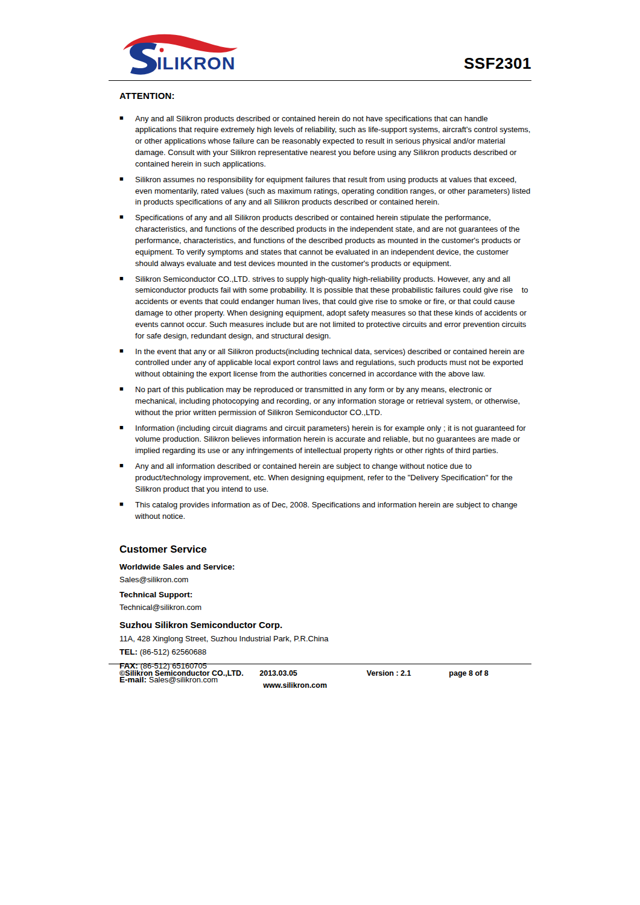ILIKRON
SSF2301
ATTENTION:
Any and all Silikron products described or contained herein do not have specifications that can handle applications that require extremely high levels of reliability, such as life-support systems, aircraft's control systems, or other applications whose failure can be reasonably expected to result in serious physical and/or material damage. Consult with your Silikron representative nearest you before using any Silikron products described or contained herein in such applications.
Silikron assumes no responsibility for equipment failures that result from using products at values that exceed, even momentarily, rated values (such as maximum ratings, operating condition ranges, or other parameters) listed in products specifications of any and all Silikron products described or contained herein.
Specifications of any and all Silikron products described or contained herein stipulate the performance, characteristics, and functions of the described products in the independent state, and are not guarantees of the performance, characteristics, and functions of the described products as mounted in the customer's products or equipment. To verify symptoms and states that cannot be evaluated in an independent device, the customer should always evaluate and test devices mounted in the customer's products or equipment.
Silikron Semiconductor CO.,LTD. strives to supply high-quality high-reliability products. However, any and all semiconductor products fail with some probability. It is possible that these probabilistic failures could give rise to accidents or events that could endanger human lives, that could give rise to smoke or fire, or that could cause damage to other property. When designing equipment, adopt safety measures so that these kinds of accidents or events cannot occur. Such measures include but are not limited to protective circuits and error prevention circuits for safe design, redundant design, and structural design.
In the event that any or all Silikron products(including technical data, services) described or contained herein are controlled under any of applicable local export control laws and regulations, such products must not be exported without obtaining the export license from the authorities concerned in accordance with the above law.
No part of this publication may be reproduced or transmitted in any form or by any means, electronic or mechanical, including photocopying and recording, or any information storage or retrieval system, or otherwise, without the prior written permission of Silikron Semiconductor CO.,LTD.
Information (including circuit diagrams and circuit parameters) herein is for example only ; it is not guaranteed for volume production. Silikron believes information herein is accurate and reliable, but no guarantees are made or implied regarding its use or any infringements of intellectual property rights or other rights of third parties.
Any and all information described or contained herein are subject to change without notice due to product/technology improvement, etc. When designing equipment, refer to the "Delivery Specification" for the Silikron product that you intend to use.
This catalog provides information as of Dec, 2008. Specifications and information herein are subject to change without notice.
Customer Service
Worldwide Sales and Service:
Sales@silikron.com
Technical Support:
Technical@silikron.com
Suzhou Silikron Semiconductor Corp.
11A, 428 Xinglong Street, Suzhou Industrial Park, P.R.China
TEL: (86-512) 62560688
FAX: (86-512) 65160705
E-mail: Sales@silikron.com
©Silikron Semiconductor CO.,LTD.
2013.03.05 www.silikron.com
Version : 2.1
page 8 of 8